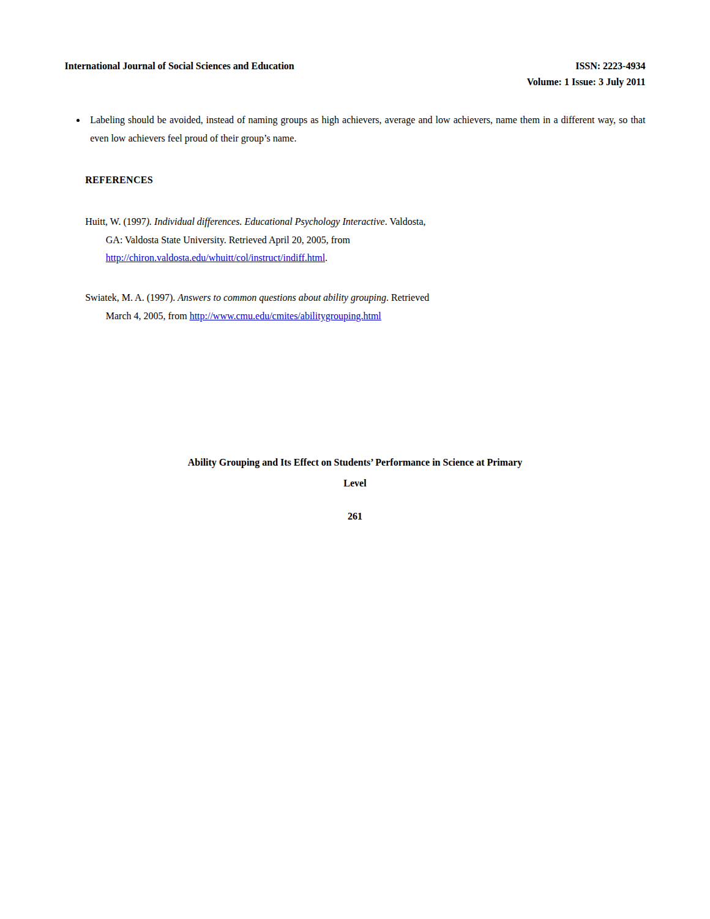International Journal of Social Sciences and Education ISSN: 2223-4934
Volume: 1 Issue: 3 July 2011
Labeling should be avoided, instead of naming groups as high achievers, average and low achievers, name them in a different way, so that even low achievers feel proud of their group’s name.
REFERENCES
Huitt, W. (1997). Individual differences. Educational Psychology Interactive. Valdosta, GA: Valdosta State University. Retrieved April 20, 2005, from http://chiron.valdosta.edu/whuitt/col/instruct/indiff.html.
Swiatek, M. A. (1997). Answers to common questions about ability grouping. Retrieved March 4, 2005, from http://www.cmu.edu/cmites/abilitygrouping.html
Ability Grouping and Its Effect on Students’ Performance in Science at Primary
Level
261